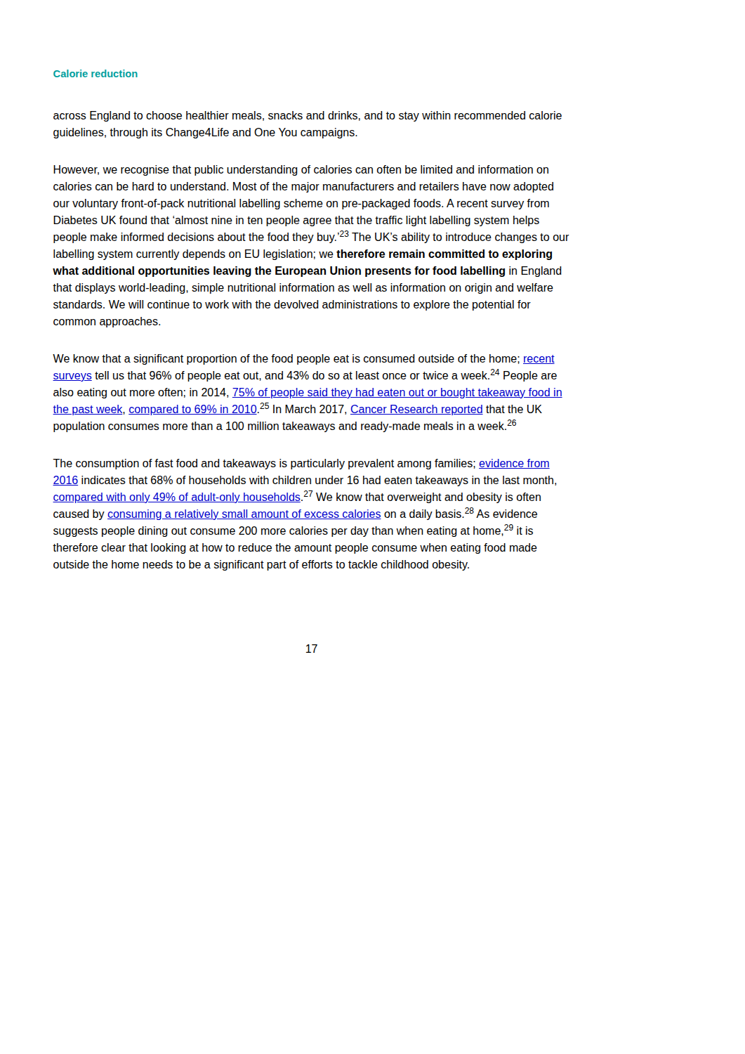Calorie reduction
across England to choose healthier meals, snacks and drinks, and to stay within recommended calorie guidelines, through its Change4Life and One You campaigns.
However, we recognise that public understanding of calories can often be limited and information on calories can be hard to understand. Most of the major manufacturers and retailers have now adopted our voluntary front-of-pack nutritional labelling scheme on pre-packaged foods. A recent survey from Diabetes UK found that ‘almost nine in ten people agree that the traffic light labelling system helps people make informed decisions about the food they buy.’23 The UK’s ability to introduce changes to our labelling system currently depends on EU legislation; we therefore remain committed to exploring what additional opportunities leaving the European Union presents for food labelling in England that displays world-leading, simple nutritional information as well as information on origin and welfare standards. We will continue to work with the devolved administrations to explore the potential for common approaches.
We know that a significant proportion of the food people eat is consumed outside of the home; recent surveys tell us that 96% of people eat out, and 43% do so at least once or twice a week.24 People are also eating out more often; in 2014, 75% of people said they had eaten out or bought takeaway food in the past week, compared to 69% in 2010.25 In March 2017, Cancer Research reported that the UK population consumes more than a 100 million takeaways and ready-made meals in a week.26
The consumption of fast food and takeaways is particularly prevalent among families; evidence from 2016 indicates that 68% of households with children under 16 had eaten takeaways in the last month, compared with only 49% of adult-only households.27 We know that overweight and obesity is often caused by consuming a relatively small amount of excess calories on a daily basis.28 As evidence suggests people dining out consume 200 more calories per day than when eating at home,29 it is therefore clear that looking at how to reduce the amount people consume when eating food made outside the home needs to be a significant part of efforts to tackle childhood obesity.
17